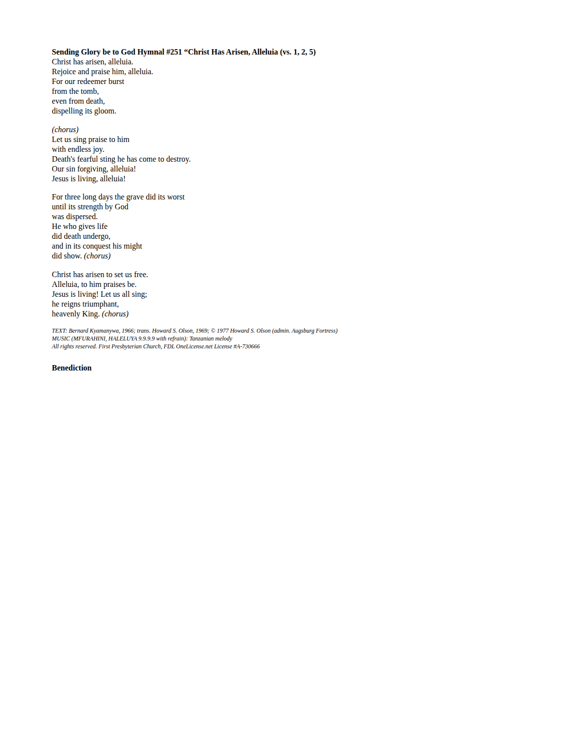Sending Glory be to God Hymnal #251 “Christ Has Arisen, Alleluia (vs. 1, 2, 5)
Christ has arisen, alleluia.
Rejoice and praise him, alleluia.
For our redeemer burst
from the tomb,
even from death,
dispelling its gloom.
(chorus)
Let us sing praise to him
with endless joy.
Death's fearful sting he has come to destroy.
Our sin forgiving, alleluia!
Jesus is living, alleluia!
For three long days the grave did its worst
until its strength by God
was dispersed.
He who gives life
did death undergo,
and in its conquest his might
did show. (chorus)
Christ has arisen to set us free.
Alleluia, to him praises be.
Jesus is living! Let us all sing;
he reigns triumphant,
heavenly King. (chorus)
TEXT: Bernard Kyamanywa, 1966; trans. Howard S. Olson, 1969; © 1977 Howard S. Olson (admin. Augsburg Fortress)
MUSIC (MFURAHINI, HALELUYA 9.9.9.9 with refrain): Tanzanian melody
All rights reserved. First Presbyterian Church, FDL OneLicense.net License #A-730666
Benediction